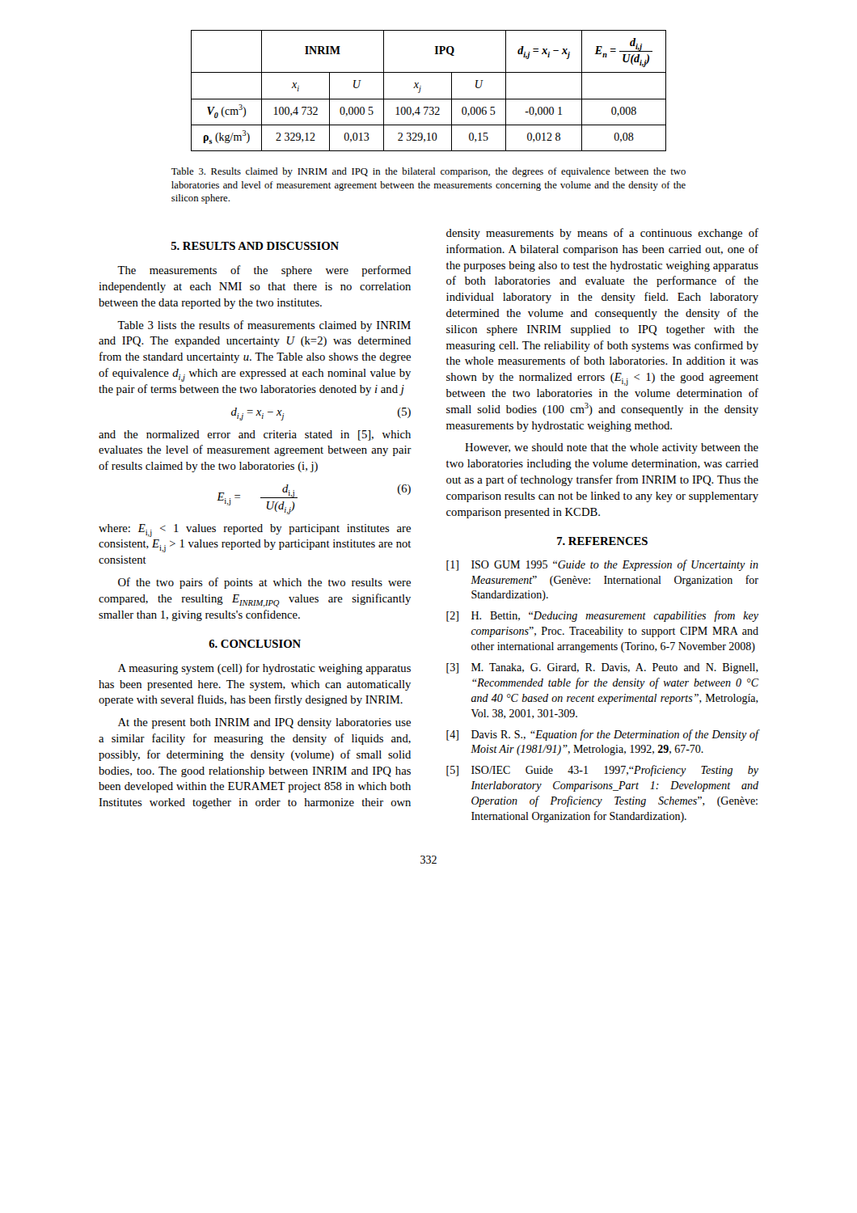| | INRIM | IPQ | d i,j = x i − x j | E n = d i,j U ( d i,j ) |
| | x i | U | x j | U | | |
| V 0 (cm 3 ) | 100,4 732 | 0,000 5 | 100,4 732 | 0,006 5 | -0,000 1 | 0,008 |
| ρ s (kg/m 3 ) | 2 329,12 | 0,013 | 2 329,10 | 0,15 | 0,012 8 | 0,08 |
Table 3. Results claimed by INRIM and IPQ in the bilateral comparison, the degrees of equivalence between the two laboratories and level of measurement agreement between the measurements concerning the volume and the density of the silicon sphere.
5. Results and Discussion
The measurements of the sphere were performed independently at each NMI so that there is no correlation between the data reported by the two institutes.
Table 3 lists the results of measurements claimed by INRIM and IPQ. The expanded uncertainty U (k=2) was determined from the standard uncertainty u. The Table also shows the degree of equivalence di,j which are expressed at each nominal value by the pair of terms between the two laboratories denoted by i and j
di,j = xi − xj(5)
and the normalized error and criteria stated in [5], which evaluates the level of measurement agreement between any pair of results claimed by the two laboratories (i, j)
Ei,j = di,j U(di,j) (6)
where: Ei,j < 1 values reported by participant institutes are consistent, Ei,j > 1 values reported by participant institutes are not consistent
Of the two pairs of points at which the two results were compared, the resulting EINRIM,IPQ values are significantly smaller than 1, giving results's confidence.
6. Conclusion
A measuring system (cell) for hydrostatic weighing apparatus has been presented here. The system, which can automatically operate with several fluids, has been firstly designed by INRIM.
At the present both INRIM and IPQ density laboratories use a similar facility for measuring the density of liquids and, possibly, for determining the density (volume) of small solid bodies, too. The good relationship between INRIM and IPQ has been developed within the EURAMET project 858 in which both Institutes worked together in order to harmonize their own density measurements by means of a continuous exchange of information. A bilateral comparison has been carried out, one of the purposes being also to test the hydrostatic weighing apparatus of both laboratories and evaluate the performance of the individual laboratory in the density field. Each laboratory determined the volume and consequently the density of the silicon sphere INRIM supplied to IPQ together with the measuring cell. The reliability of both systems was confirmed by the whole measurements of both laboratories. In addition it was shown by the normalized errors (Ei,j < 1) the good agreement between the two laboratories in the volume determination of small solid bodies (100 cm3) and consequently in the density measurements by hydrostatic weighing method.
However, we should note that the whole activity between the two laboratories including the volume determination, was carried out as a part of technology transfer from INRIM to IPQ. Thus the comparison results can not be linked to any key or supplementary comparison presented in KCDB.
7. References
[1] ISO GUM 1995 “Guide to the Expression of Uncertainty in Measurement” (Genève: International Organization for Standardization).
[2] H. Bettin, “Deducing measurement capabilities from key comparisons”, Proc. Traceability to support CIPM MRA and other international arrangements (Torino, 6-7 November 2008)
[3] M. Tanaka, G. Girard, R. Davis, A. Peuto and N. Bignell, “Recommended table for the density of water between 0 °C and 40 °C based on recent experimental reports”, Metrología, Vol. 38, 2001, 301-309.
[4] Davis R. S., “Equation for the Determination of the Density of Moist Air (1981/91)”, Metrologia, 1992, 29, 67-70.
[5] ISO/IEC Guide 43-1 1997,“Proficiency Testing by Interlaboratory Comparisons_Part 1: Development and Operation of Proficiency Testing Schemes”, (Genève: International Organization for Standardization).
332